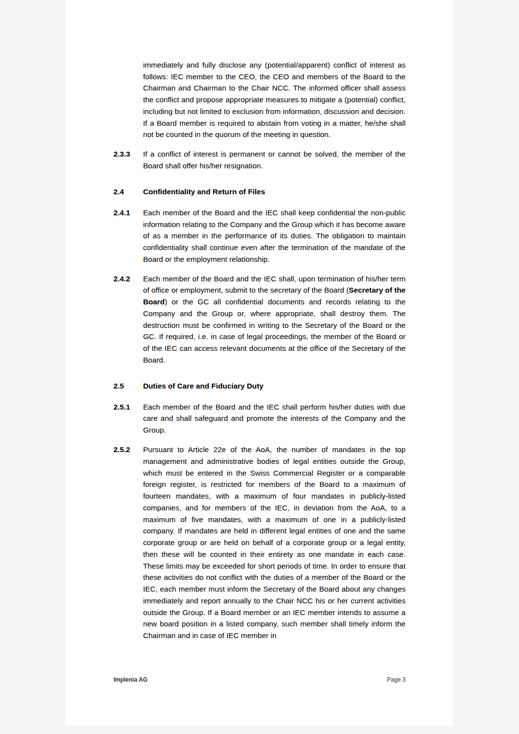immediately and fully disclose any (potential/apparent) conflict of interest as follows: IEC member to the CEO, the CEO and members of the Board to the Chairman and Chairman to the Chair NCC. The informed officer shall assess the conflict and propose appropriate measures to mitigate a (potential) conflict, including but not limited to exclusion from information, discussion and decision. If a Board member is required to abstain from voting in a matter, he/she shall not be counted in the quorum of the meeting in question.
2.3.3
If a conflict of interest is permanent or cannot be solved, the member of the Board shall offer his/her resignation.
2.4 Confidentiality and Return of Files
2.4.1
Each member of the Board and the IEC shall keep confidential the non-public information relating to the Company and the Group which it has become aware of as a member in the performance of its duties. The obligation to maintain confidentiality shall continue even after the termination of the mandate of the Board or the employment relationship.
2.4.2
Each member of the Board and the IEC shall, upon termination of his/her term of office or employment, submit to the secretary of the Board (Secretary of the Board) or the GC all confidential documents and records relating to the Company and the Group or, where appropriate, shall destroy them. The destruction must be confirmed in writing to the Secretary of the Board or the GC. If required, i.e. in case of legal proceedings, the member of the Board or of the IEC can access relevant documents at the office of the Secretary of the Board.
2.5 Duties of Care and Fiduciary Duty
2.5.1
Each member of the Board and the IEC shall perform his/her duties with due care and shall safeguard and promote the interests of the Company and the Group.
2.5.2
Pursuant to Article 22e of the AoA, the number of mandates in the top management and administrative bodies of legal entities outside the Group, which must be entered in the Swiss Commercial Register or a comparable foreign register, is restricted for members of the Board to a maximum of fourteen mandates, with a maximum of four mandates in publicly-listed companies, and for members of the IEC, in deviation from the AoA, to a maximum of five mandates, with a maximum of one in a publicly-listed company. If mandates are held in different legal entities of one and the same corporate group or are held on behalf of a corporate group or a legal entity, then these will be counted in their entirety as one mandate in each case. These limits may be exceeded for short periods of time. In order to ensure that these activities do not conflict with the duties of a member of the Board or the IEC, each member must inform the Secretary of the Board about any changes immediately and report annually to the Chair NCC his or her current activities outside the Group. If a Board member or an IEC member intends to assume a new board position in a listed company, such member shall timely inform the Chairman and in case of IEC member in
Implenia AG
Page 3